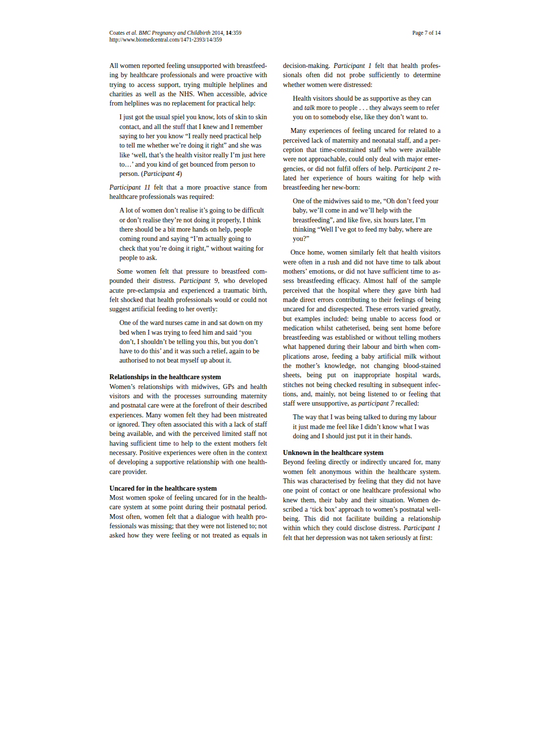Coates et al. BMC Pregnancy and Childbirth 2014, 14:359
http://www.biomedcentral.com/1471-2393/14/359
Page 7 of 14
All women reported feeling unsupported with breastfeeding by healthcare professionals and were proactive with trying to access support, trying multiple helplines and charities as well as the NHS. When accessible, advice from helplines was no replacement for practical help:
I just got the usual spiel you know, lots of skin to skin contact, and all the stuff that I knew and I remember saying to her you know “I really need practical help to tell me whether we’re doing it right” and she was like ‘well, that’s the health visitor really I’m just here to…’ and you kind of get bounced from person to person. (Participant 4)
Participant 11 felt that a more proactive stance from healthcare professionals was required:
A lot of women don’t realise it’s going to be difficult or don’t realise they’re not doing it properly, I think there should be a bit more hands on help, people coming round and saying “I’m actually going to check that you’re doing it right,” without waiting for people to ask.
Some women felt that pressure to breastfeed compounded their distress. Participant 9, who developed acute pre-eclampsia and experienced a traumatic birth, felt shocked that health professionals would or could not suggest artificial feeding to her overtly:
One of the ward nurses came in and sat down on my bed when I was trying to feed him and said ‘you don’t, I shouldn’t be telling you this, but you don’t have to do this’ and it was such a relief, again to be authorised to not beat myself up about it.
Relationships in the healthcare system
Women’s relationships with midwives, GPs and health visitors and with the processes surrounding maternity and postnatal care were at the forefront of their described experiences. Many women felt they had been mistreated or ignored. They often associated this with a lack of staff being available, and with the perceived limited staff not having sufficient time to help to the extent mothers felt necessary. Positive experiences were often in the context of developing a supportive relationship with one healthcare provider.
Uncared for in the healthcare system
Most women spoke of feeling uncared for in the healthcare system at some point during their postnatal period. Most often, women felt that a dialogue with health professionals was missing; that they were not listened to; not asked how they were feeling or not treated as equals in decision-making. Participant 1 felt that health professionals often did not probe sufficiently to determine whether women were distressed:
Health visitors should be as supportive as they can and talk more to people . . . they always seem to refer you on to somebody else, like they don’t want to.
Many experiences of feeling uncared for related to a perceived lack of maternity and neonatal staff, and a perception that time-constrained staff who were available were not approachable, could only deal with major emergencies, or did not fulfil offers of help. Participant 2 related her experience of hours waiting for help with breastfeeding her new-born:
One of the midwives said to me, “Oh don’t feed your baby, we’ll come in and we’ll help with the breastfeeding”, and like five, six hours later, I’m thinking “Well I’ve got to feed my baby, where are you?”
Once home, women similarly felt that health visitors were often in a rush and did not have time to talk about mothers’ emotions, or did not have sufficient time to assess breastfeeding efficacy. Almost half of the sample perceived that the hospital where they gave birth had made direct errors contributing to their feelings of being uncared for and disrespected. These errors varied greatly, but examples included: being unable to access food or medication whilst catheterised, being sent home before breastfeeding was established or without telling mothers what happened during their labour and birth when complications arose, feeding a baby artificial milk without the mother’s knowledge, not changing blood-stained sheets, being put on inappropriate hospital wards, stitches not being checked resulting in subsequent infections, and, mainly, not being listened to or feeling that staff were unsupportive, as participant 7 recalled:
The way that I was being talked to during my labour it just made me feel like I didn’t know what I was doing and I should just put it in their hands.
Unknown in the healthcare system
Beyond feeling directly or indirectly uncared for, many women felt anonymous within the healthcare system. This was characterised by feeling that they did not have one point of contact or one healthcare professional who knew them, their baby and their situation. Women described a ‘tick box’ approach to women’s postnatal wellbeing. This did not facilitate building a relationship within which they could disclose distress. Participant 1 felt that her depression was not taken seriously at first: